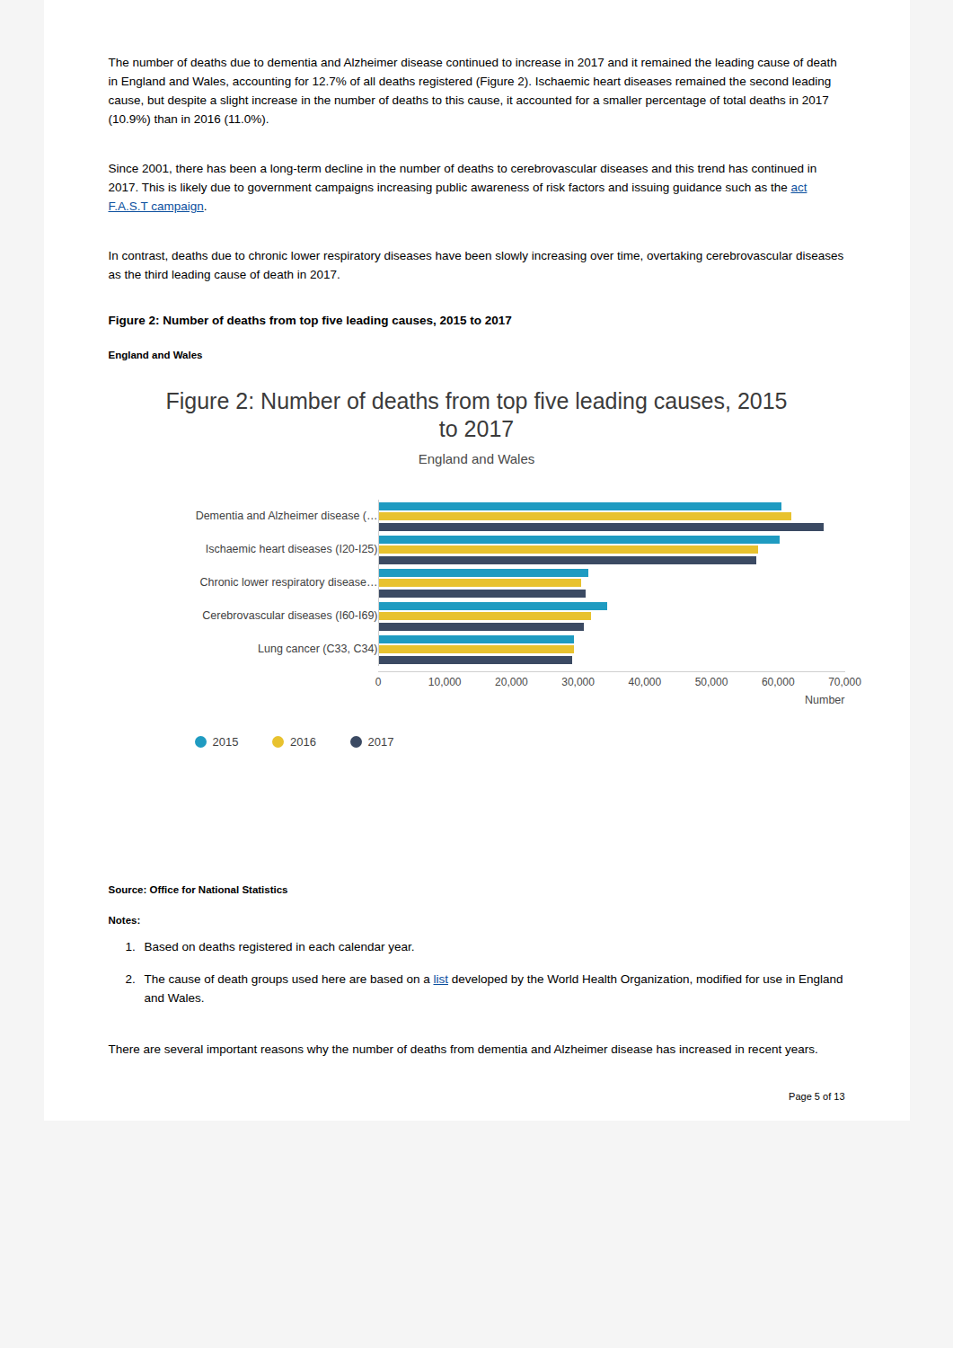The number of deaths due to dementia and Alzheimer disease continued to increase in 2017 and it remained the leading cause of death in England and Wales, accounting for 12.7% of all deaths registered (Figure 2). Ischaemic heart diseases remained the second leading cause, but despite a slight increase in the number of deaths to this cause, it accounted for a smaller percentage of total deaths in 2017 (10.9%) than in 2016 (11.0%).
Since 2001, there has been a long-term decline in the number of deaths to cerebrovascular diseases and this trend has continued in 2017. This is likely due to government campaigns increasing public awareness of risk factors and issuing guidance such as the act F.A.S.T campaign.
In contrast, deaths due to chronic lower respiratory diseases have been slowly increasing over time, overtaking cerebrovascular diseases as the third leading cause of death in 2017.
Figure 2: Number of deaths from top five leading causes, 2015 to 2017
England and Wales
Figure 2: Number of deaths from top five leading causes, 2015
to 2017
England and Wales
| Dementia and Alzheimer disease (… | |
| Ischaemic heart diseases (I20-I25) | |
| Chronic lower respiratory disease… | |
| Cerebrovascular diseases (I60-I69) | |
| Lung cancer (C33, C34) | |
| | 0 10,000 20,000 30,000 40,000 50,000 60,000 70,000 |
| | Number |
2015 2016 2017
Source: Office for National Statistics
Notes:
Based on deaths registered in each calendar year.
The cause of death groups used here are based on a list developed by the World Health Organization, modified for use in England and Wales.
There are several important reasons why the number of deaths from dementia and Alzheimer disease has increased in recent years.
Page 5 of 13